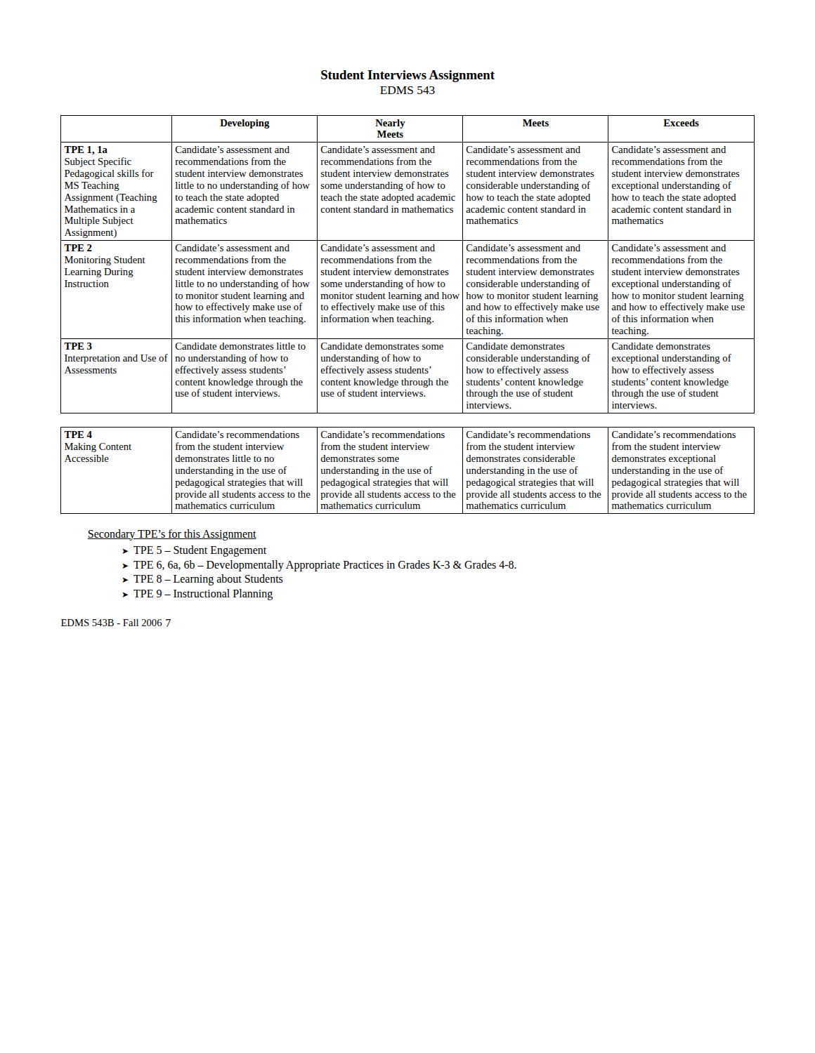Student Interviews Assignment
EDMS 543
| | Developing | Nearly Meets | Meets | Exceeds |
| --- | --- | --- | --- | --- |
| TPE 1, 1a Subject Specific Pedagogical skills for MS Teaching Assignment (Teaching Mathematics in a Multiple Subject Assignment) | Candidate’s assessment and recommendations from the student interview demonstrates little to no understanding of how to teach the state adopted academic content standard in mathematics | Candidate’s assessment and recommendations from the student interview demonstrates some understanding of how to teach the state adopted academic content standard in mathematics | Candidate’s assessment and recommendations from the student interview demonstrates considerable understanding of how to teach the state adopted academic content standard in mathematics | Candidate’s assessment and recommendations from the student interview demonstrates exceptional understanding of how to teach the state adopted academic content standard in mathematics |
| TPE 2 Monitoring Student Learning During Instruction | Candidate’s assessment and recommendations from the student interview demonstrates little to no understanding of how to monitor student learning and how to effectively make use of this information when teaching. | Candidate’s assessment and recommendations from the student interview demonstrates some understanding of how to monitor student learning and how to effectively make use of this information when teaching. | Candidate’s assessment and recommendations from the student interview demonstrates considerable understanding of how to monitor student learning and how to effectively make use of this information when teaching. | Candidate’s assessment and recommendations from the student interview demonstrates exceptional understanding of how to monitor student learning and how to effectively make use of this information when teaching. |
| TPE 3 Interpretation and Use of Assessments | Candidate demonstrates little to no understanding of how to effectively assess students’ content knowledge through the use of student interviews. | Candidate demonstrates some understanding of how to effectively assess students’ content knowledge through the use of student interviews. | Candidate demonstrates considerable understanding of how to effectively assess students’ content knowledge through the use of student interviews. | Candidate demonstrates exceptional understanding of how to effectively assess students’ content knowledge through the use of student interviews. |
| TPE 4 Making Content Accessible | Candidate’s recommendations from the student interview demonstrates little to no understanding in the use of pedagogical strategies that will provide all students access to the mathematics curriculum | Candidate’s recommendations from the student interview demonstrates some understanding in the use of pedagogical strategies that will provide all students access to the mathematics curriculum | Candidate’s recommendations from the student interview demonstrates considerable understanding in the use of pedagogical strategies that will provide all students access to the mathematics curriculum | Candidate’s recommendations from the student interview demonstrates exceptional understanding in the use of pedagogical strategies that will provide all students access to the mathematics curriculum |
Secondary TPE’s for this Assignment
TPE 5 – Student Engagement
TPE 6, 6a, 6b – Developmentally Appropriate Practices in Grades K-3 & Grades 4-8.
TPE 8 – Learning about Students
TPE 9 – Instructional Planning
EDMS 543B - Fall 2006 7